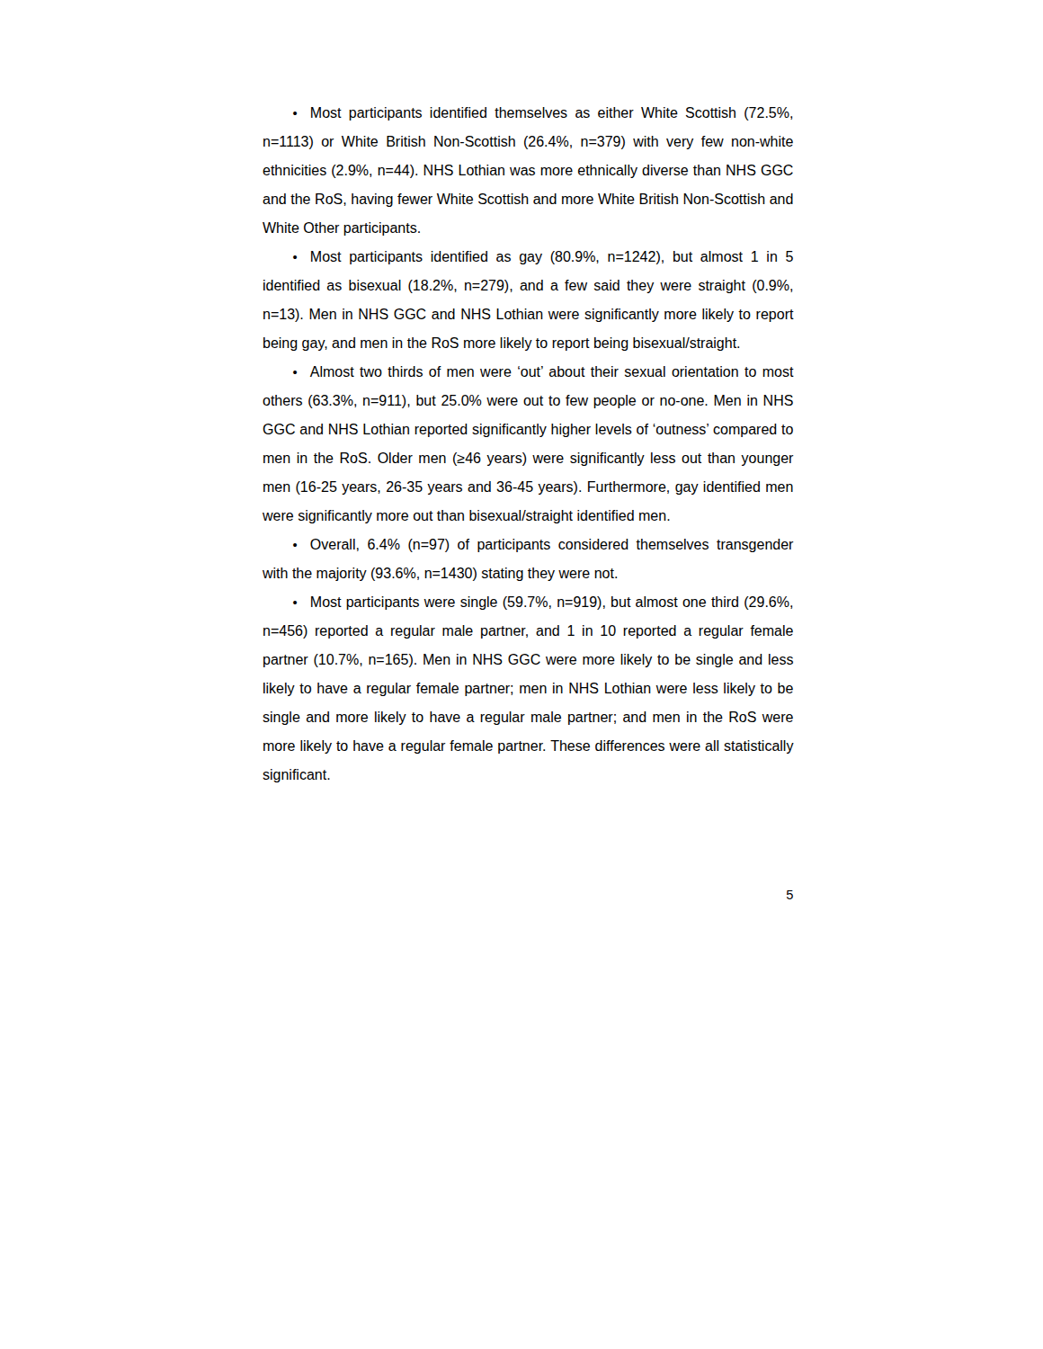Most participants identified themselves as either White Scottish (72.5%, n=1113) or White British Non-Scottish (26.4%, n=379) with very few non-white ethnicities (2.9%, n=44). NHS Lothian was more ethnically diverse than NHS GGC and the RoS, having fewer White Scottish and more White British Non-Scottish and White Other participants.
Most participants identified as gay (80.9%, n=1242), but almost 1 in 5 identified as bisexual (18.2%, n=279), and a few said they were straight (0.9%, n=13). Men in NHS GGC and NHS Lothian were significantly more likely to report being gay, and men in the RoS more likely to report being bisexual/straight.
Almost two thirds of men were ‘out’ about their sexual orientation to most others (63.3%, n=911), but 25.0% were out to few people or no-one. Men in NHS GGC and NHS Lothian reported significantly higher levels of ‘outness’ compared to men in the RoS. Older men (≥46 years) were significantly less out than younger men (16-25 years, 26-35 years and 36-45 years). Furthermore, gay identified men were significantly more out than bisexual/straight identified men.
Overall, 6.4% (n=97) of participants considered themselves transgender with the majority (93.6%, n=1430) stating they were not.
Most participants were single (59.7%, n=919), but almost one third (29.6%, n=456) reported a regular male partner, and 1 in 10 reported a regular female partner (10.7%, n=165). Men in NHS GGC were more likely to be single and less likely to have a regular female partner; men in NHS Lothian were less likely to be single and more likely to have a regular male partner; and men in the RoS were more likely to have a regular female partner. These differences were all statistically significant.
5